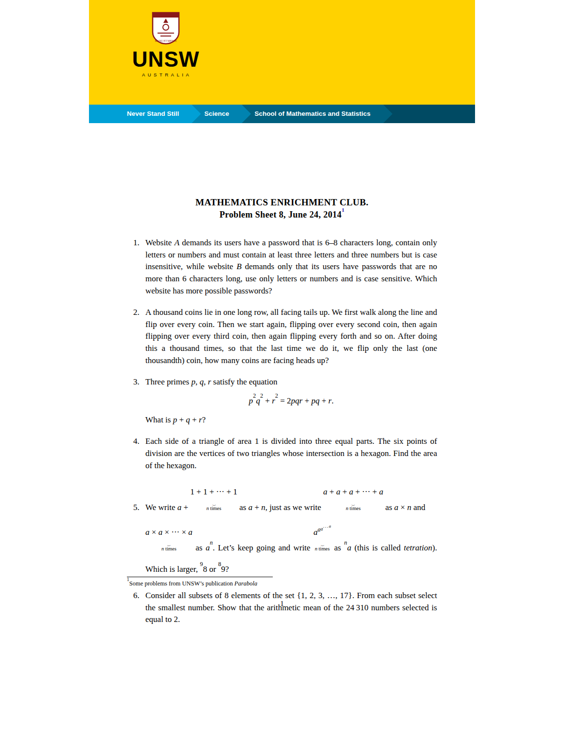MANU ET MENTE
UNSW
AUSTRALIA
Never Stand Still
Science
School of Mathematics and Statistics
MATHEMATICS ENRICHMENT CLUB. Problem Sheet 8, June 24, 20141
Website A demands its users have a password that is 6–8 characters long, contain only letters or numbers and must contain at least three letters and three numbers but is case insensitive, while website B demands only that its users have passwords that are no more than 6 characters long, use only letters or numbers and is case sensitive. Which website has more possible passwords?
A thousand coins lie in one long row, all facing tails up. We first walk along the line and flip over every coin. Then we start again, flipping over every second coin, then again flipping over every third coin, then again flipping every forth and so on. After doing this a thousand times, so that the last time we do it, we flip only the last (one thousandth) coin, how many coins are facing heads up?
Three primes p, q, r satisfy the equation
p2q2 + r2 = 2pqr + pq + r.
What is p + q + r?
Each side of a triangle of area 1 is divided into three equal parts. The six points of division are the vertices of two triangles whose intersection is a hexagon. Find the area of the hexagon.
We write a + 1 + 1 + ··· + 1⏟n times as a + n, just as we write a + a + a + ··· + a⏟n times as a × n and a × a × ··· × a⏟n times as an. Let’s keep going and write aaa···a⏟n times as na (this is called tetration). Which is larger, 98 or 89?
Consider all subsets of 8 elements of the set {1, 2, 3, …, 17}. From each subset select the smallest number. Show that the arithmetic mean of the 24 310 numbers selected is equal to 2.
1Some problems from UNSW’s publication Parabola
1